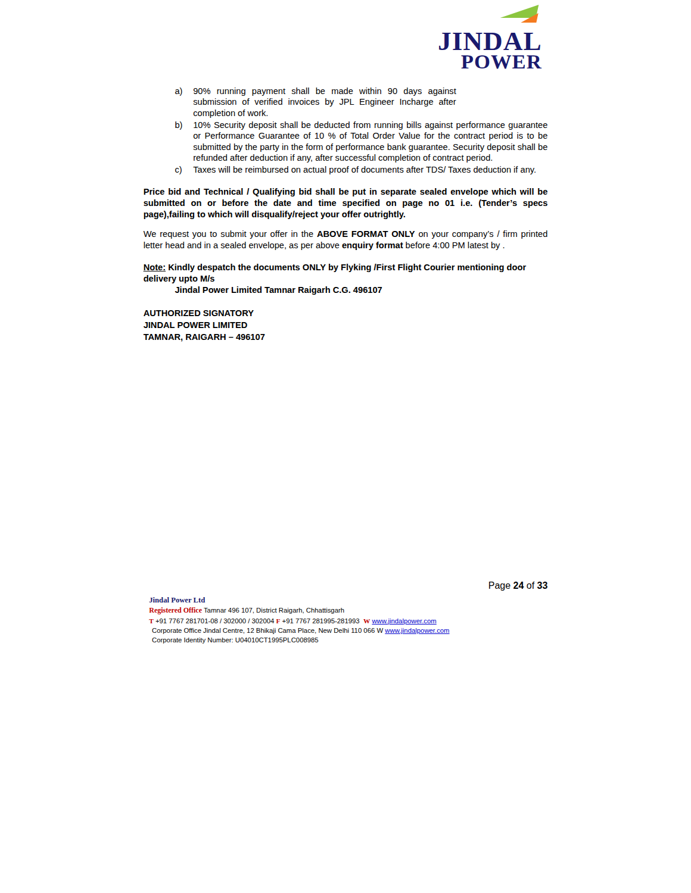JINDAL
POWER
a) 90% running payment shall be made within 90 days against submission of verified invoices by JPL Engineer Incharge after completion of work.
b) 10% Security deposit shall be deducted from running bills against performance guarantee or Performance Guarantee of 10 % of Total Order Value for the contract period is to be submitted by the party in the form of performance bank guarantee. Security deposit shall be refunded after deduction if any, after successful completion of contract period.
c) Taxes will be reimbursed on actual proof of documents after TDS/ Taxes deduction if any.
Price bid and Technical / Qualifying bid shall be put in separate sealed envelope which will be submitted on or before the date and time specified on page no 01 i.e. (Tender’s specs page),failing to which will disqualify/reject your offer outrightly.
We request you to submit your offer in the ABOVE FORMAT ONLY on your company’s / firm printed letter head and in a sealed envelope, as per above enquiry format before 4:00 PM latest by .
Note: Kindly despatch the documents ONLY by Flyking /First Flight Courier mentioning door delivery upto M/s Jindal Power Limited Tamnar Raigarh C.G. 496107
AUTHORIZED SIGNATORY
JINDAL POWER LIMITED
TAMNAR, RAIGARH – 496107
Page 24 of 33
Jindal Power Ltd
Registered Office Tamnar 496 107, District Raigarh, Chhattisgarh
T +91 7767 281701-08 / 302000 / 302004 F +91 7767 281995-281993 W www.jindalpower.com
Corporate Office Jindal Centre, 12 Bhikaji Cama Place, New Delhi 110 066 W www.jindalpower.com
Corporate Identity Number: U04010CT1995PLC008985